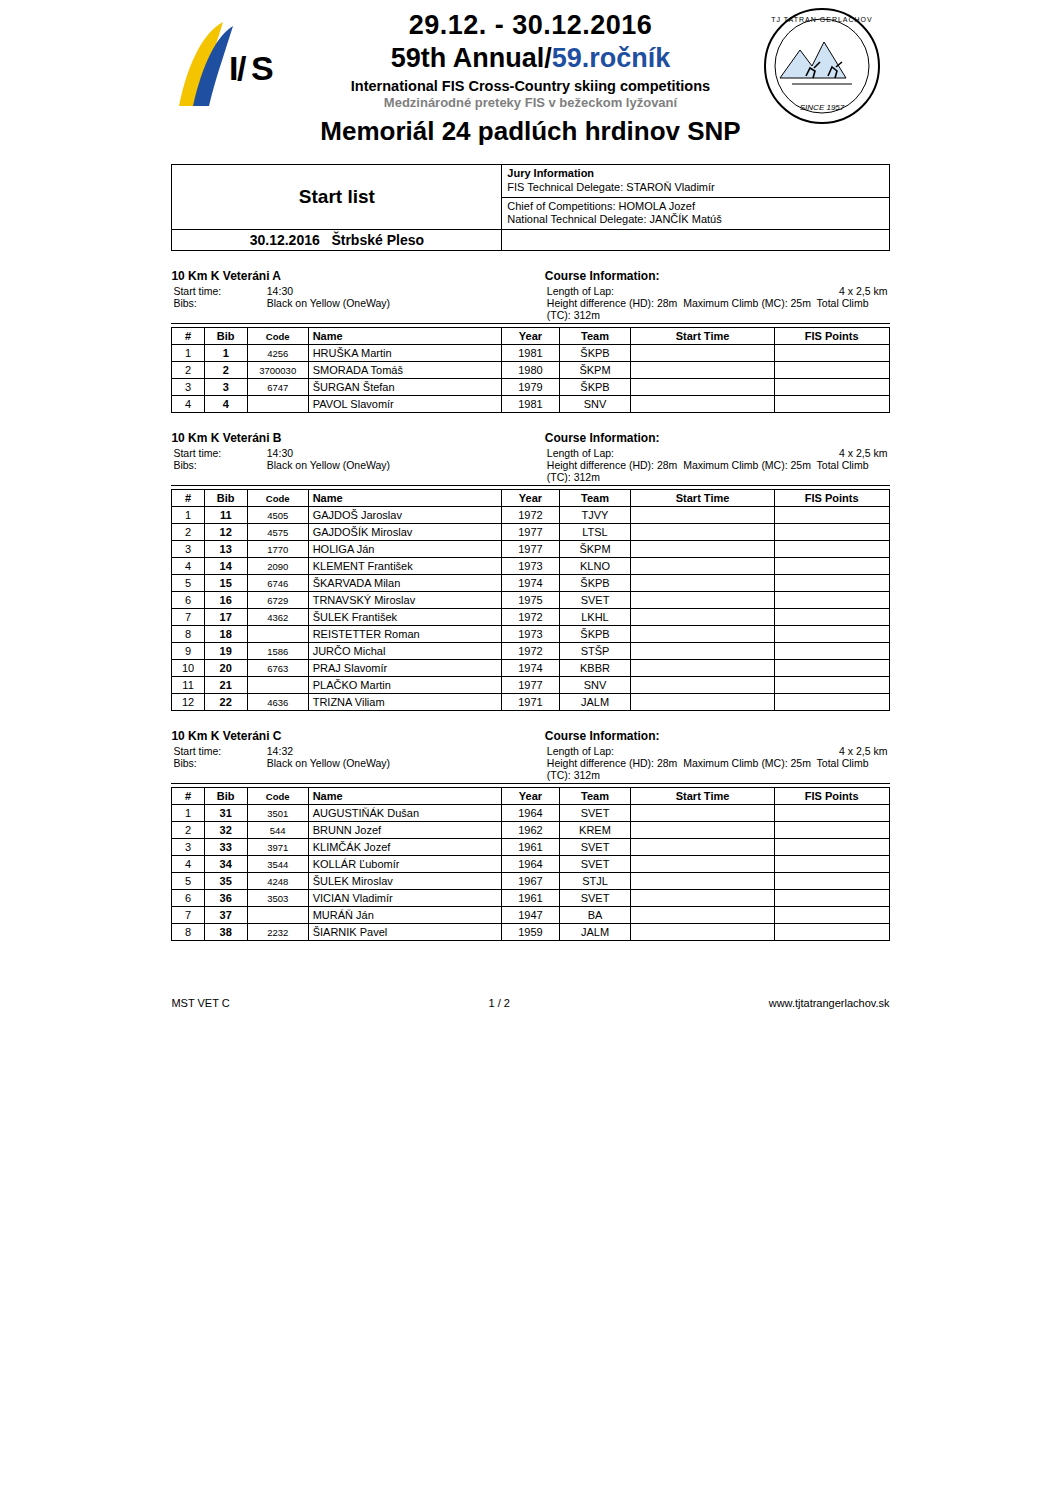I / S TJ TATRAN GERLACHOV SINCE 1957
29.12. - 30.12.2016
59th Annual/59.ročník
International FIS Cross-Country skiing competitions
Medzinárodné preteky FIS v bežeckom lyžovaní
Memoriál 24 padlúch hrdinov SNP
| Start list | Jury Information FIS Technical Delegate: STAROŇ Vladimír |
| Chief of Competitions: HOMOLA Jozef National Technical Delegate: JANČÍK Matúš |
| 30.12.2016 Štrbské Pleso | |
10 Km K Veteráni A
Course Information:
| Start time: | 14:30 | Length of Lap: | 4 x 2,5 km |
| Bibs: | Black on Yellow (OneWay) | Height difference (HD): 28m Maximum Climb (MC): 25m Total Climb (TC): 312m |
| # | Bib | Code | Name | Year | Team | Start Time | FIS Points |
| --- | --- | --- | --- | --- | --- | --- | --- |
| 1 | 1 | 4256 | HRUŠKA Martin | 1981 | ŠKPB | | |
| 2 | 2 | 3700030 | SMORADA Tomáš | 1980 | ŠKPM | | |
| 3 | 3 | 6747 | ŠURGAN Štefan | 1979 | ŠKPB | | |
| 4 | 4 | | PAVOL Slavomír | 1981 | SNV | | |
10 Km K Veteráni B
Course Information:
| Start time: | 14:30 | Length of Lap: | 4 x 2,5 km |
| Bibs: | Black on Yellow (OneWay) | Height difference (HD): 28m Maximum Climb (MC): 25m Total Climb (TC): 312m |
| # | Bib | Code | Name | Year | Team | Start Time | FIS Points |
| --- | --- | --- | --- | --- | --- | --- | --- |
| 1 | 11 | 4505 | GAJDOŠ Jaroslav | 1972 | TJVY | | |
| 2 | 12 | 4575 | GAJDOŠÍK Miroslav | 1977 | LTSL | | |
| 3 | 13 | 1770 | HOLIGA Ján | 1977 | ŠKPM | | |
| 4 | 14 | 2090 | KLEMENT František | 1973 | KLNO | | |
| 5 | 15 | 6746 | ŠKARVADA Milan | 1974 | ŠKPB | | |
| 6 | 16 | 6729 | TRNAVSKÝ Miroslav | 1975 | SVET | | |
| 7 | 17 | 4362 | ŠULEK František | 1972 | LKHL | | |
| 8 | 18 | | REISTETTER Roman | 1973 | ŠKPB | | |
| 9 | 19 | 1586 | JURČO Michal | 1972 | STŠP | | |
| 10 | 20 | 6763 | PRAJ Slavomír | 1974 | KBBR | | |
| 11 | 21 | | PLAČKO Martin | 1977 | SNV | | |
| 12 | 22 | 4636 | TRIZNA Viliam | 1971 | JALM | | |
10 Km K Veteráni C
Course Information:
| Start time: | 14:32 | Length of Lap: | 4 x 2,5 km |
| Bibs: | Black on Yellow (OneWay) | Height difference (HD): 28m Maximum Climb (MC): 25m Total Climb (TC): 312m |
| # | Bib | Code | Name | Year | Team | Start Time | FIS Points |
| --- | --- | --- | --- | --- | --- | --- | --- |
| 1 | 31 | 3501 | AUGUSTIŇÁK Dušan | 1964 | SVET | | |
| 2 | 32 | 544 | BRUNN Jozef | 1962 | KREM | | |
| 3 | 33 | 3971 | KLIMČÁK Jozef | 1961 | SVET | | |
| 4 | 34 | 3544 | KOLLÁR Ľubomír | 1964 | SVET | | |
| 5 | 35 | 4248 | ŠULEK Miroslav | 1967 | STJL | | |
| 6 | 36 | 3503 | VICIAN Vladimír | 1961 | SVET | | |
| 7 | 37 | | MURÁŇ Ján | 1947 | BA | | |
| 8 | 38 | 2232 | ŠIARNIK Pavel | 1959 | JALM | | |
MST VET C
1 / 2
www.tjtatrangerlachov.sk